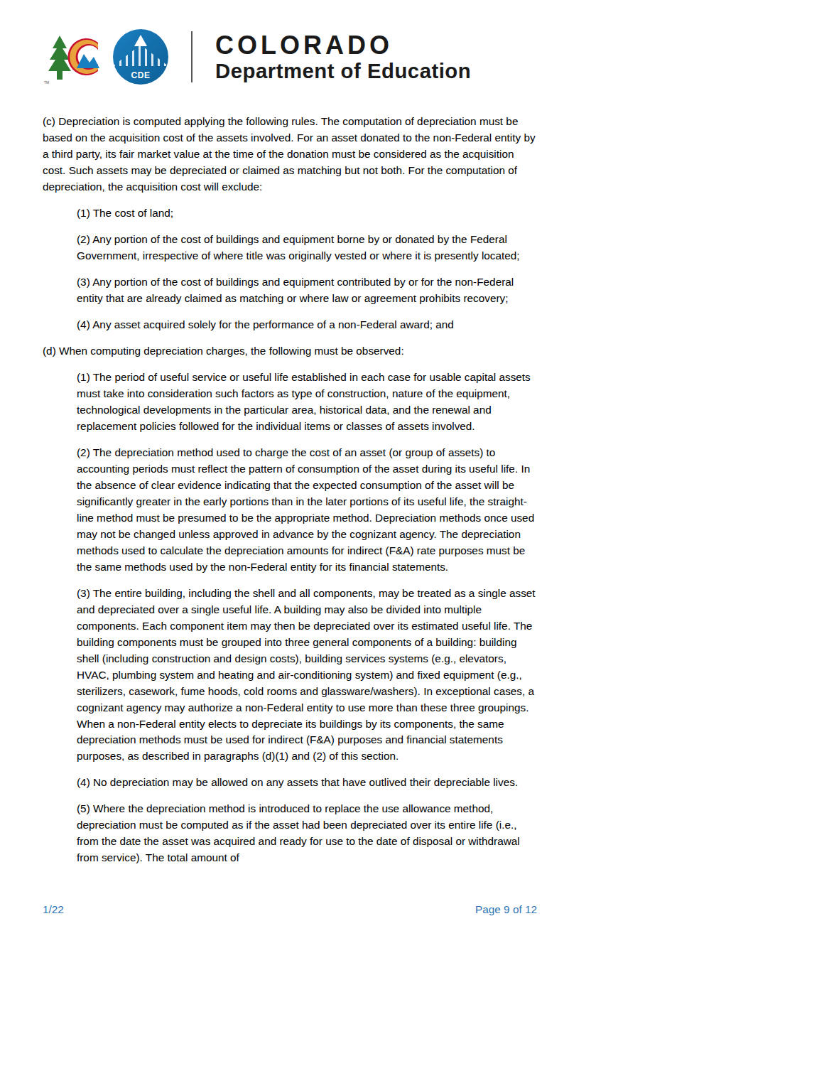TM
CDE
COLORADO
Department of Education
(c) Depreciation is computed applying the following rules. The computation of depreciation must be based on the acquisition cost of the assets involved. For an asset donated to the non-Federal entity by a third party, its fair market value at the time of the donation must be considered as the acquisition cost. Such assets may be depreciated or claimed as matching but not both. For the computation of depreciation, the acquisition cost will exclude:
(1) The cost of land;
(2) Any portion of the cost of buildings and equipment borne by or donated by the Federal Government, irrespective of where title was originally vested or where it is presently located;
(3) Any portion of the cost of buildings and equipment contributed by or for the non-Federal entity that are already claimed as matching or where law or agreement prohibits recovery;
(4) Any asset acquired solely for the performance of a non-Federal award; and
(d) When computing depreciation charges, the following must be observed:
(1) The period of useful service or useful life established in each case for usable capital assets must take into consideration such factors as type of construction, nature of the equipment, technological developments in the particular area, historical data, and the renewal and replacement policies followed for the individual items or classes of assets involved.
(2) The depreciation method used to charge the cost of an asset (or group of assets) to accounting periods must reflect the pattern of consumption of the asset during its useful life. In the absence of clear evidence indicating that the expected consumption of the asset will be significantly greater in the early portions than in the later portions of its useful life, the straight-line method must be presumed to be the appropriate method. Depreciation methods once used may not be changed unless approved in advance by the cognizant agency. The depreciation methods used to calculate the depreciation amounts for indirect (F&A) rate purposes must be the same methods used by the non-Federal entity for its financial statements.
(3) The entire building, including the shell and all components, may be treated as a single asset and depreciated over a single useful life. A building may also be divided into multiple components. Each component item may then be depreciated over its estimated useful life. The building components must be grouped into three general components of a building: building shell (including construction and design costs), building services systems (e.g., elevators, HVAC, plumbing system and heating and air-conditioning system) and fixed equipment (e.g., sterilizers, casework, fume hoods, cold rooms and glassware/washers). In exceptional cases, a cognizant agency may authorize a non-Federal entity to use more than these three groupings. When a non-Federal entity elects to depreciate its buildings by its components, the same depreciation methods must be used for indirect (F&A) purposes and financial statements purposes, as described in paragraphs (d)(1) and (2) of this section.
(4) No depreciation may be allowed on any assets that have outlived their depreciable lives.
(5) Where the depreciation method is introduced to replace the use allowance method, depreciation must be computed as if the asset had been depreciated over its entire life (i.e., from the date the asset was acquired and ready for use to the date of disposal or withdrawal from service). The total amount of
1/22 Page 9 of 12